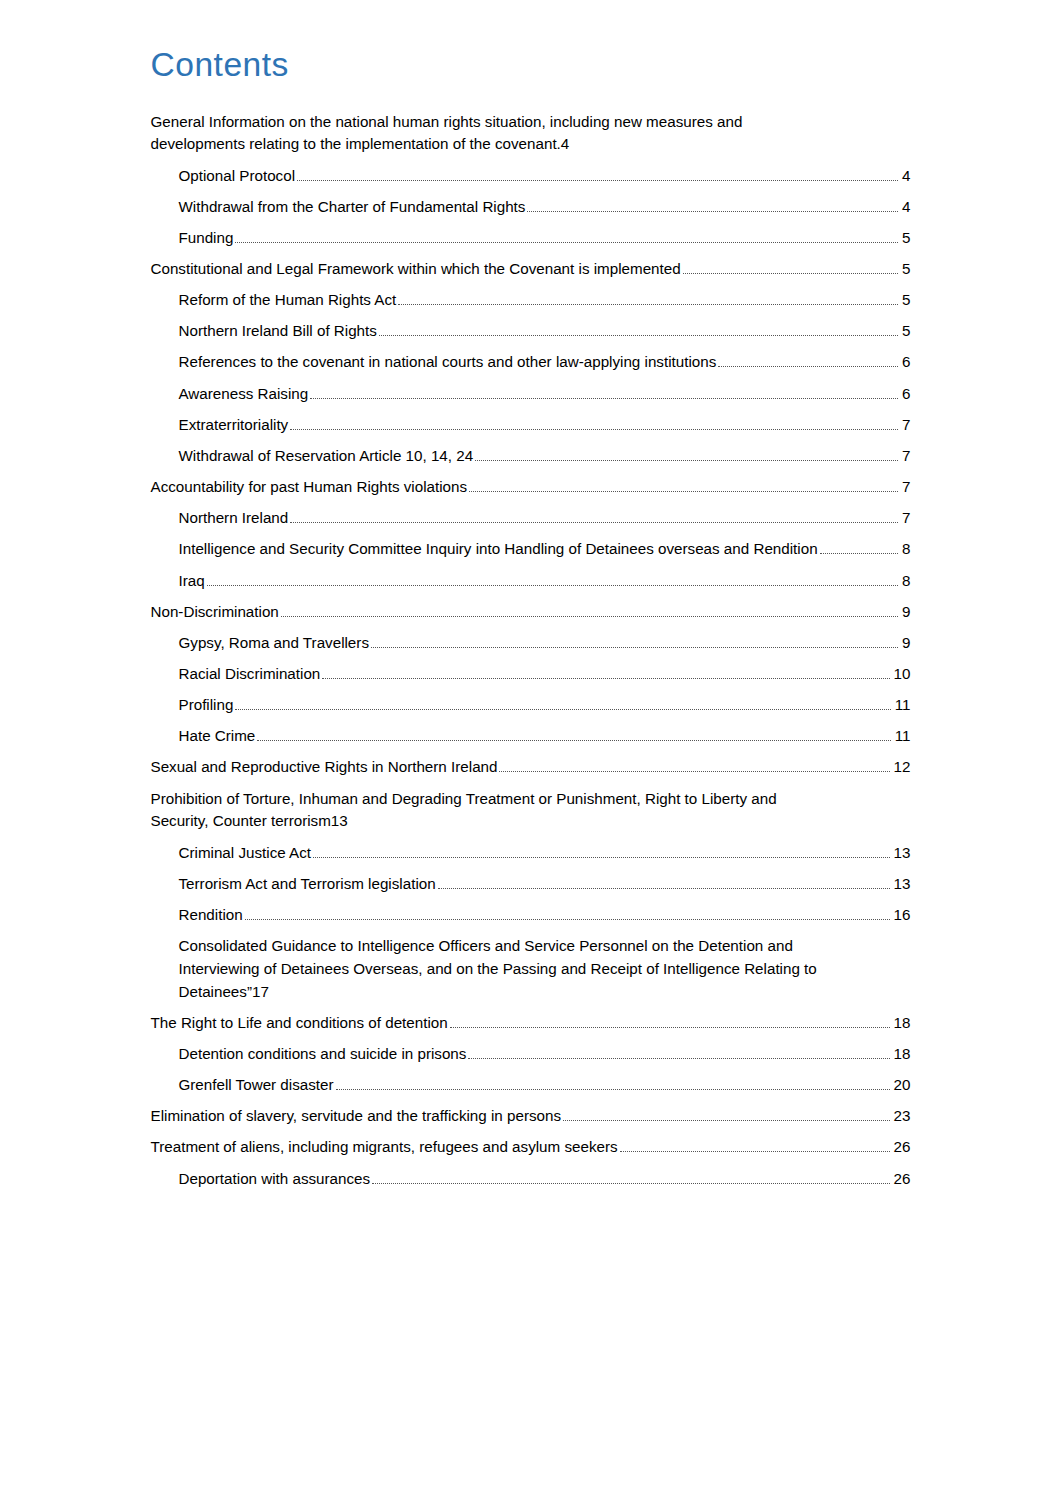Contents
General Information on the national human rights situation, including new measures and developments relating to the implementation of the covenant. 4
Optional Protocol 4
Withdrawal from the Charter of Fundamental Rights 4
Funding 5
Constitutional and Legal Framework within which the Covenant is implemented 5
Reform of the Human Rights Act 5
Northern Ireland Bill of Rights 5
References to the covenant in national courts and other law-applying institutions 6
Awareness Raising 6
Extraterritoriality 7
Withdrawal of Reservation Article 10, 14, 24 7
Accountability for past Human Rights violations 7
Northern Ireland 7
Intelligence and Security Committee Inquiry into Handling of Detainees overseas and Rendition 8
Iraq 8
Non-Discrimination 9
Gypsy, Roma and Travellers 9
Racial Discrimination 10
Profiling 11
Hate Crime 11
Sexual and Reproductive Rights in Northern Ireland 12
Prohibition of Torture, Inhuman and Degrading Treatment or Punishment, Right to Liberty and Security, Counter terrorism 13
Criminal Justice Act 13
Terrorism Act and Terrorism legislation 13
Rendition 16
Consolidated Guidance to Intelligence Officers and Service Personnel on the Detention and Interviewing of Detainees Overseas, and on the Passing and Receipt of Intelligence Relating to Detainees” 17
The Right to Life and conditions of detention 18
Detention conditions and suicide in prisons 18
Grenfell Tower disaster 20
Elimination of slavery, servitude and the trafficking in persons 23
Treatment of aliens, including migrants, refugees and asylum seekers 26
Deportation with assurances 26